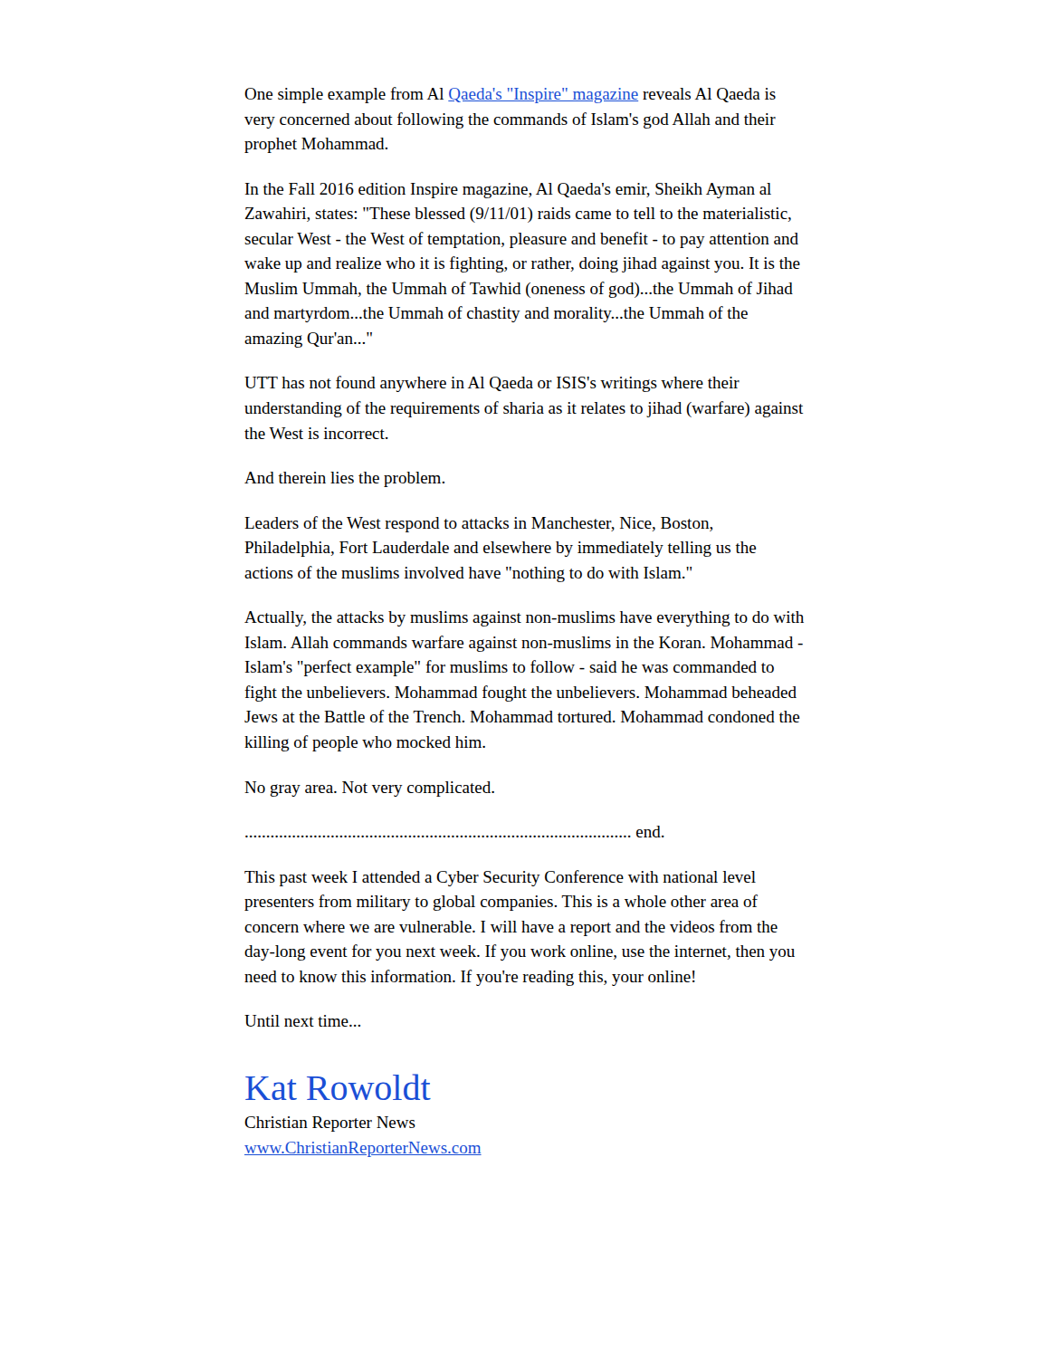One simple example from Al Qaeda's "Inspire" magazine reveals Al Qaeda is very concerned about following the commands of Islam's god Allah and their prophet Mohammad.
In the Fall 2016 edition Inspire magazine, Al Qaeda's emir, Sheikh Ayman al Zawahiri, states: "These blessed (9/11/01) raids came to tell to the materialistic, secular West - the West of temptation, pleasure and benefit - to pay attention and wake up and realize who it is fighting, or rather, doing jihad against you. It is the Muslim Ummah, the Ummah of Tawhid (oneness of god)...the Ummah of Jihad and martyrdom...the Ummah of chastity and morality...the Ummah of the amazing Qur'an..."
UTT has not found anywhere in Al Qaeda or ISIS's writings where their understanding of the requirements of sharia as it relates to jihad (warfare) against the West is incorrect.
And therein lies the problem.
Leaders of the West respond to attacks in Manchester, Nice, Boston, Philadelphia, Fort Lauderdale and elsewhere by immediately telling us the actions of the muslims involved have "nothing to do with Islam."
Actually, the attacks by muslims against non-muslims have everything to do with Islam. Allah commands warfare against non-muslims in the Koran. Mohammad - Islam's "perfect example" for muslims to follow - said he was commanded to fight the unbelievers. Mohammad fought the unbelievers. Mohammad beheaded Jews at the Battle of the Trench. Mohammad tortured. Mohammad condoned the killing of people who mocked him.
No gray area. Not very complicated.
.......................................................................................... end.
This past week I attended a Cyber Security Conference with national level presenters from military to global companies. This is a whole other area of concern where we are vulnerable. I will have a report and the videos from the day-long event for you next week. If you work online, use the internet, then you need to know this information. If you're reading this, your online!
Until next time...
Kat Rowoldt
Christian Reporter News
www.ChristianReporterNews.com